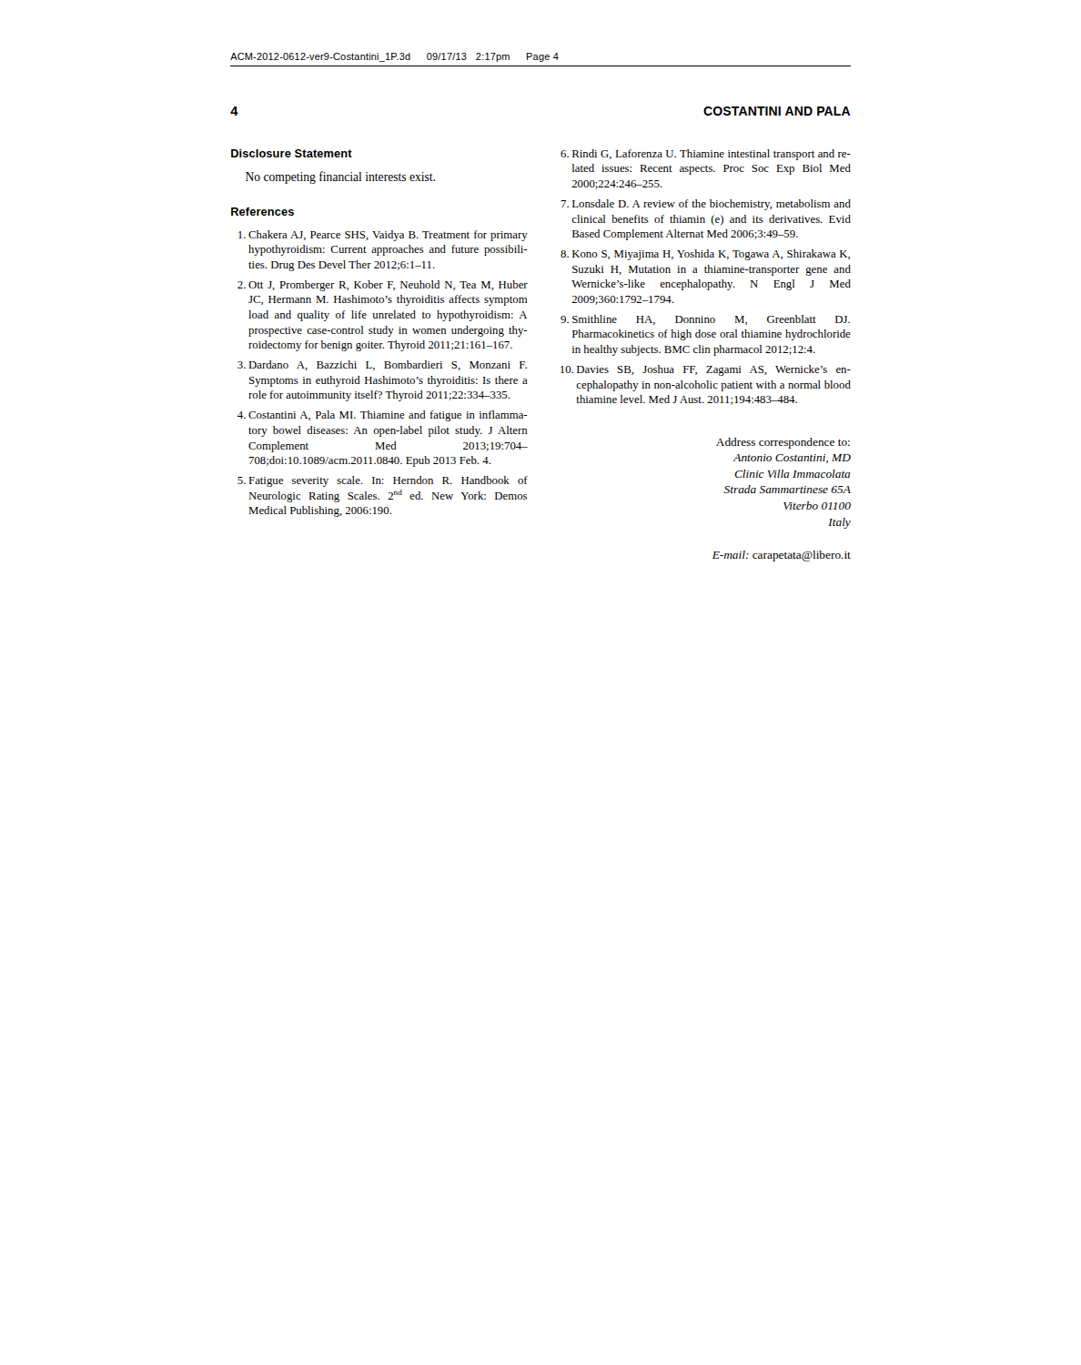ACM-2012-0612-ver9-Costantini_1P.3d 09/17/13 2:17pm Page 4
4 COSTANTINI AND PALA
Disclosure Statement
No competing financial interests exist.
References
Chakera AJ, Pearce SHS, Vaidya B. Treatment for primary hypothyroidism: Current approaches and future possibilities. Drug Des Devel Ther 2012;6:1–11.
Ott J, Promberger R, Kober F, Neuhold N, Tea M, Huber JC, Hermann M. Hashimoto’s thyroiditis affects symptom load and quality of life unrelated to hypothyroidism: A prospective case-control study in women undergoing thyroidectomy for benign goiter. Thyroid 2011;21:161–167.
Dardano A, Bazzichi L, Bombardieri S, Monzani F. Symptoms in euthyroid Hashimoto’s thyroiditis: Is there a role for autoimmunity itself? Thyroid 2011;22:334–335.
Costantini A, Pala MI. Thiamine and fatigue in inflammatory bowel diseases: An open-label pilot study. J Altern Complement Med 2013;19:704–708;doi:10.1089/acm.2011.0840. Epub 2013 Feb. 4.
Fatigue severity scale. In: Herndon R. Handbook of Neurologic Rating Scales. 2nd ed. New York: Demos Medical Publishing, 2006:190.
Rindi G, Laforenza U. Thiamine intestinal transport and related issues: Recent aspects. Proc Soc Exp Biol Med 2000;224:246–255.
Lonsdale D. A review of the biochemistry, metabolism and clinical benefits of thiamin (e) and its derivatives. Evid Based Complement Alternat Med 2006;3:49–59.
Kono S, Miyajima H, Yoshida K, Togawa A, Shirakawa K, Suzuki H, Mutation in a thiamine-transporter gene and Wernicke’s-like encephalopathy. N Engl J Med 2009;360:1792–1794.
Smithline HA, Donnino M, Greenblatt DJ. Pharmacokinetics of high dose oral thiamine hydrochloride in healthy subjects. BMC clin pharmacol 2012;12:4.
Davies SB, Joshua FF, Zagami AS, Wernicke’s encephalopathy in non-alcoholic patient with a normal blood thiamine level. Med J Aust. 2011;194:483–484.
Address correspondence to:
Antonio Costantini, MD
Clinic Villa Immacolata
Strada Sammartinese 65A
Viterbo 01100
Italy
E-mail: carapetata@libero.it